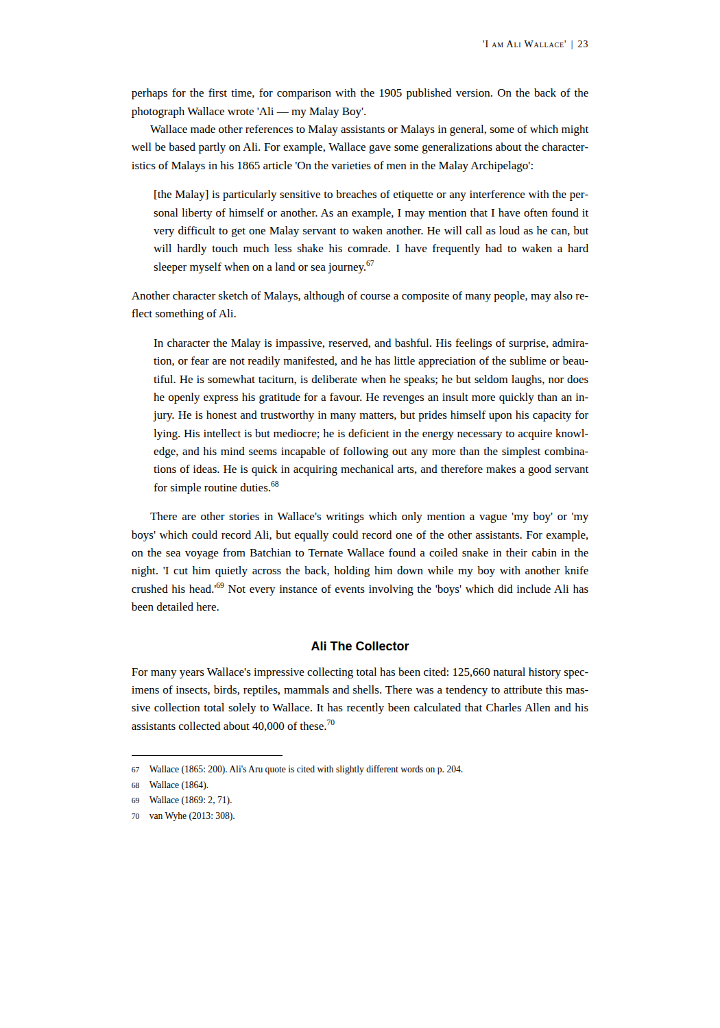'I am Ali Wallace'|23
perhaps for the first time, for comparison with the 1905 published version. On the back of the photograph Wallace wrote 'Ali — my Malay Boy'.
Wallace made other references to Malay assistants or Malays in general, some of which might well be based partly on Ali. For example, Wallace gave some generalizations about the characteristics of Malays in his 1865 article 'On the varieties of men in the Malay Archipelago':
[the Malay] is particularly sensitive to breaches of etiquette or any interference with the personal liberty of himself or another. As an example, I may mention that I have often found it very difficult to get one Malay servant to waken another. He will call as loud as he can, but will hardly touch much less shake his comrade. I have frequently had to waken a hard sleeper myself when on a land or sea journey.67
Another character sketch of Malays, although of course a composite of many people, may also reflect something of Ali.
In character the Malay is impassive, reserved, and bashful. His feelings of surprise, admiration, or fear are not readily manifested, and he has little appreciation of the sublime or beautiful. He is somewhat taciturn, is deliberate when he speaks; he but seldom laughs, nor does he openly express his gratitude for a favour. He revenges an insult more quickly than an injury. He is honest and trustworthy in many matters, but prides himself upon his capacity for lying. His intellect is but mediocre; he is deficient in the energy necessary to acquire knowledge, and his mind seems incapable of following out any more than the simplest combinations of ideas. He is quick in acquiring mechanical arts, and therefore makes a good servant for simple routine duties.68
There are other stories in Wallace's writings which only mention a vague 'my boy' or 'my boys' which could record Ali, but equally could record one of the other assistants. For example, on the sea voyage from Batchian to Ternate Wallace found a coiled snake in their cabin in the night. 'I cut him quietly across the back, holding him down while my boy with another knife crushed his head.'69 Not every instance of events involving the 'boys' which did include Ali has been detailed here.
Ali The Collector
For many years Wallace's impressive collecting total has been cited: 125,660 natural history specimens of insects, birds, reptiles, mammals and shells. There was a tendency to attribute this massive collection total solely to Wallace. It has recently been calculated that Charles Allen and his assistants collected about 40,000 of these.70
67 Wallace (1865: 200). Ali's Aru quote is cited with slightly different words on p. 204.
68 Wallace (1864).
69 Wallace (1869: 2, 71).
70 van Wyhe (2013: 308).